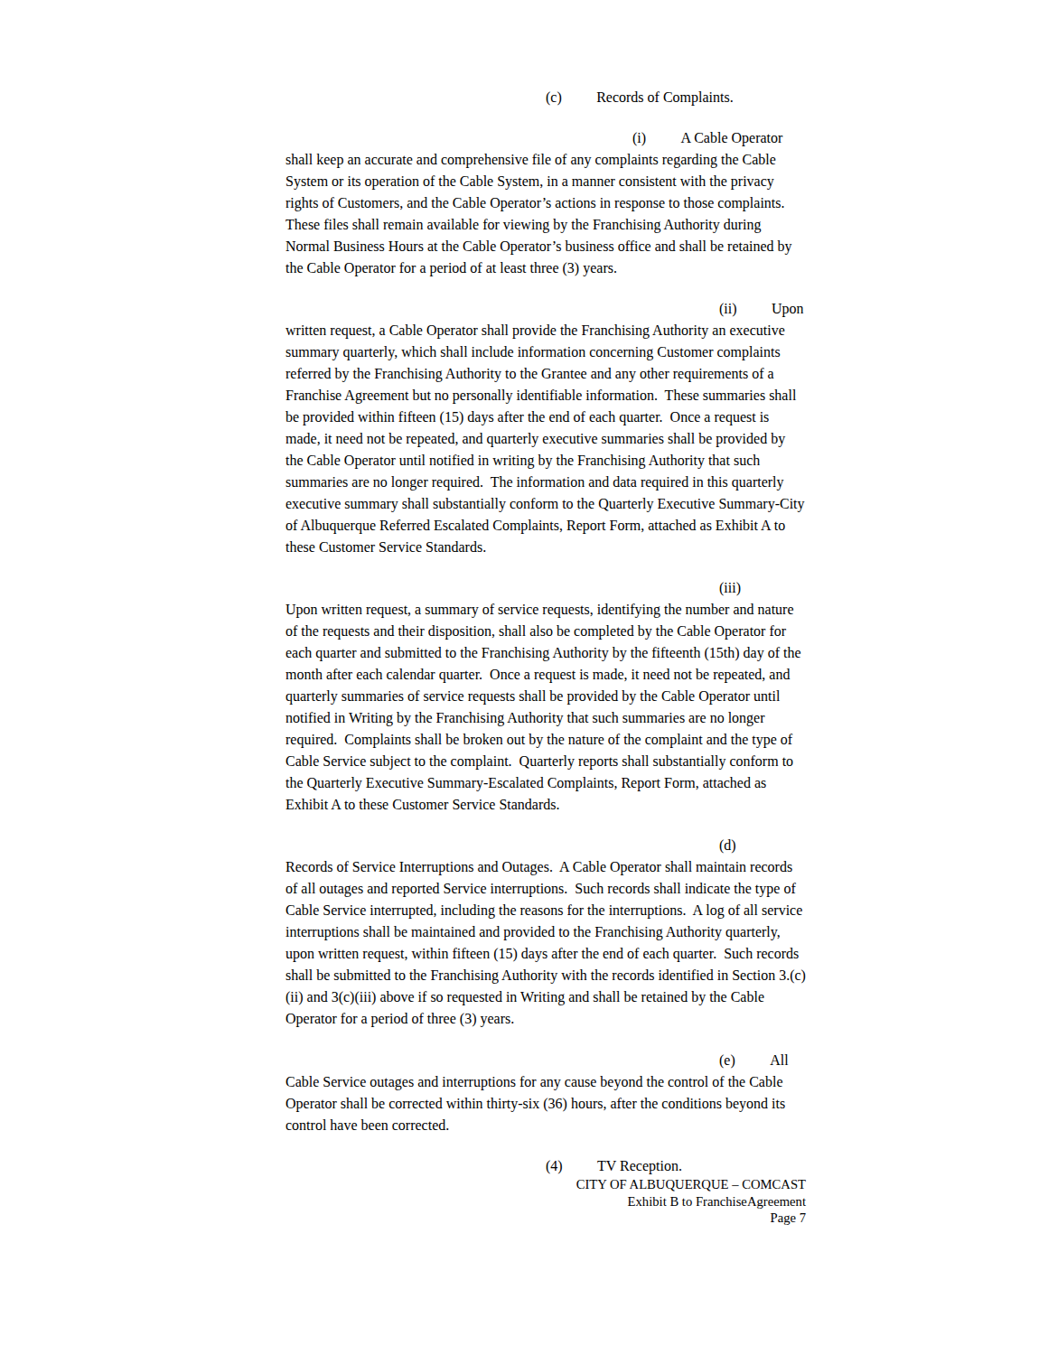(c) Records of Complaints.
(i) A Cable Operator shall keep an accurate and comprehensive file of any complaints regarding the Cable System or its operation of the Cable System, in a manner consistent with the privacy rights of Customers, and the Cable Operator’s actions in response to those complaints. These files shall remain available for viewing by the Franchising Authority during Normal Business Hours at the Cable Operator’s business office and shall be retained by the Cable Operator for a period of at least three (3) years.
(ii) Upon written request, a Cable Operator shall provide the Franchising Authority an executive summary quarterly, which shall include information concerning Customer complaints referred by the Franchising Authority to the Grantee and any other requirements of a Franchise Agreement but no personally identifiable information. These summaries shall be provided within fifteen (15) days after the end of each quarter. Once a request is made, it need not be repeated, and quarterly executive summaries shall be provided by the Cable Operator until notified in writing by the Franchising Authority that such summaries are no longer required. The information and data required in this quarterly executive summary shall substantially conform to the Quarterly Executive Summary-City of Albuquerque Referred Escalated Complaints, Report Form, attached as Exhibit A to these Customer Service Standards.
(iii) Upon written request, a summary of service requests, identifying the number and nature of the requests and their disposition, shall also be completed by the Cable Operator for each quarter and submitted to the Franchising Authority by the fifteenth (15th) day of the month after each calendar quarter. Once a request is made, it need not be repeated, and quarterly summaries of service requests shall be provided by the Cable Operator until notified in Writing by the Franchising Authority that such summaries are no longer required. Complaints shall be broken out by the nature of the complaint and the type of Cable Service subject to the complaint. Quarterly reports shall substantially conform to the Quarterly Executive Summary-Escalated Complaints, Report Form, attached as Exhibit A to these Customer Service Standards.
(d) Records of Service Interruptions and Outages. A Cable Operator shall maintain records of all outages and reported Service interruptions. Such records shall indicate the type of Cable Service interrupted, including the reasons for the interruptions. A log of all service interruptions shall be maintained and provided to the Franchising Authority quarterly, upon written request, within fifteen (15) days after the end of each quarter. Such records shall be submitted to the Franchising Authority with the records identified in Section 3.(c)(ii) and 3(c)(iii) above if so requested in Writing and shall be retained by the Cable Operator for a period of three (3) years.
(e) All Cable Service outages and interruptions for any cause beyond the control of the Cable Operator shall be corrected within thirty-six (36) hours, after the conditions beyond its control have been corrected.
(4) TV Reception.
CITY OF ALBUQUERQUE – COMCAST
Exhibit B to FranchiseAgreement
Page 7